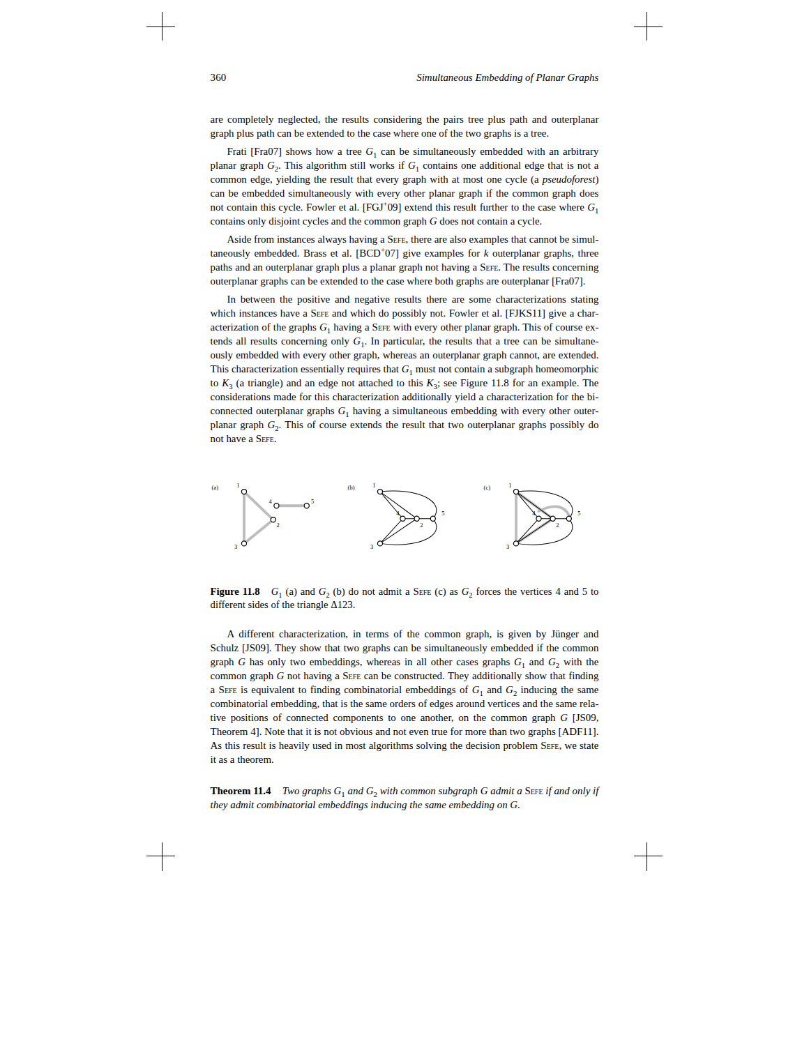360 Simultaneous Embedding of Planar Graphs
are completely neglected, the results considering the pairs tree plus path and outerplanar graph plus path can be extended to the case where one of the two graphs is a tree.
Frati [Fra07] shows how a tree G1 can be simultaneously embedded with an arbitrary planar graph G2. This algorithm still works if G1 contains one additional edge that is not a common edge, yielding the result that every graph with at most one cycle (a pseudoforest) can be embedded simultaneously with every other planar graph if the common graph does not contain this cycle. Fowler et al. [FGJ+09] extend this result further to the case where G1 contains only disjoint cycles and the common graph G does not contain a cycle.
Aside from instances always having a Sefe, there are also examples that cannot be simultaneously embedded. Brass et al. [BCD+07] give examples for k outerplanar graphs, three paths and an outerplanar graph plus a planar graph not having a Sefe. The results concerning outerplanar graphs can be extended to the case where both graphs are outerplanar [Fra07].
In between the positive and negative results there are some characterizations stating which instances have a Sefe and which do possibly not. Fowler et al. [FJKS11] give a characterization of the graphs G1 having a Sefe with every other planar graph. This of course extends all results concerning only G1. In particular, the results that a tree can be simultaneously embedded with every other graph, whereas an outerplanar graph cannot, are extended. This characterization essentially requires that G1 must not contain a subgraph homeomorphic to K3 (a triangle) and an edge not attached to this K3; see Figure 11.8 for an example. The considerations made for this characterization additionally yield a characterization for the biconnected outerplanar graphs G1 having a simultaneous embedding with every other outerplanar graph G2. This of course extends the result that two outerplanar graphs possibly do not have a Sefe.
(a) 1 4 5 2 3 (b) 1 4 2 5 3 (c) 1 4 2 5 3
Figure 11.8 G1 (a) and G2 (b) do not admit a Sefe (c) as G2 forces the vertices 4 and 5 to different sides of the triangle Δ123.
A different characterization, in terms of the common graph, is given by Jünger and Schulz [JS09]. They show that two graphs can be simultaneously embedded if the common graph G has only two embeddings, whereas in all other cases graphs G1 and G2 with the common graph G not having a Sefe can be constructed. They additionally show that finding a Sefe is equivalent to finding combinatorial embeddings of G1 and G2 inducing the same combinatorial embedding, that is the same orders of edges around vertices and the same relative positions of connected components to one another, on the common graph G [JS09, Theorem 4]. Note that it is not obvious and not even true for more than two graphs [ADF11]. As this result is heavily used in most algorithms solving the decision problem Sefe, we state it as a theorem.
Theorem 11.4 Two graphs G1 and G2 with common subgraph G admit a Sefe if and only if they admit combinatorial embeddings inducing the same embedding on G.